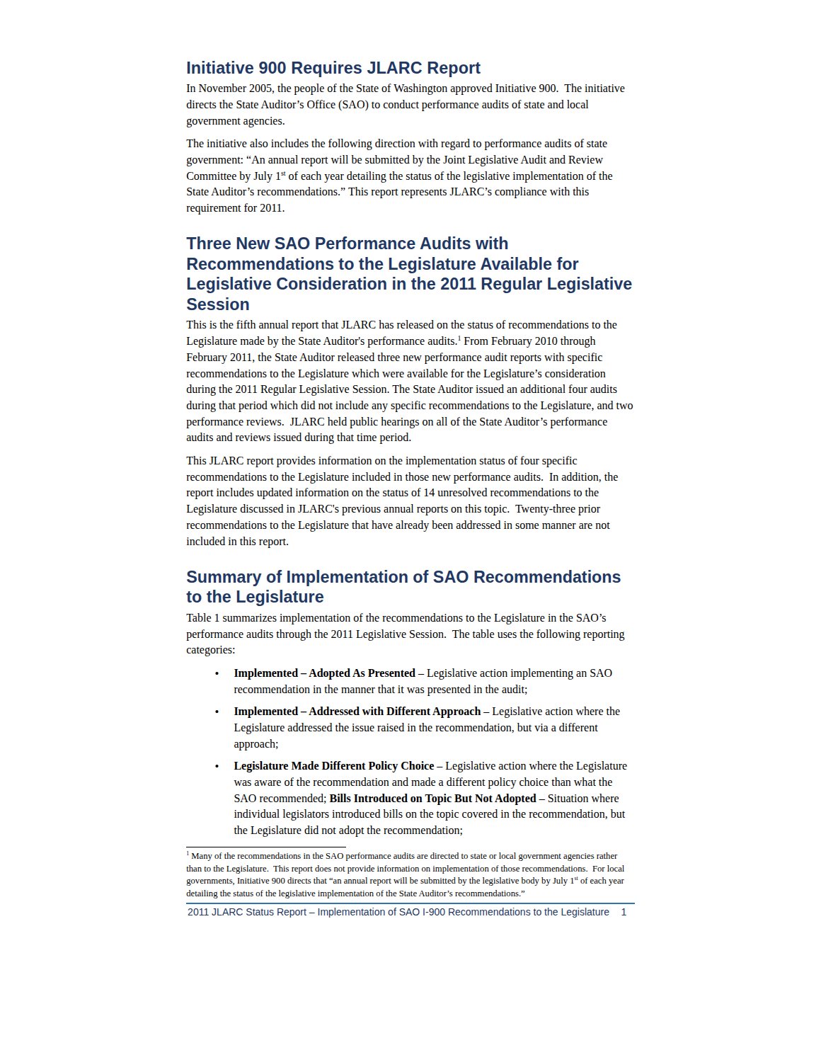Initiative 900 Requires JLARC Report
In November 2005, the people of the State of Washington approved Initiative 900. The initiative directs the State Auditor’s Office (SAO) to conduct performance audits of state and local government agencies.
The initiative also includes the following direction with regard to performance audits of state government: “An annual report will be submitted by the Joint Legislative Audit and Review Committee by July 1st of each year detailing the status of the legislative implementation of the State Auditor’s recommendations.” This report represents JLARC’s compliance with this requirement for 2011.
Three New SAO Performance Audits with Recommendations to the Legislature Available for Legislative Consideration in the 2011 Regular Legislative Session
This is the fifth annual report that JLARC has released on the status of recommendations to the Legislature made by the State Auditor's performance audits.1 From February 2010 through February 2011, the State Auditor released three new performance audit reports with specific recommendations to the Legislature which were available for the Legislature’s consideration during the 2011 Regular Legislative Session. The State Auditor issued an additional four audits during that period which did not include any specific recommendations to the Legislature, and two performance reviews. JLARC held public hearings on all of the State Auditor’s performance audits and reviews issued during that time period.
This JLARC report provides information on the implementation status of four specific recommendations to the Legislature included in those new performance audits. In addition, the report includes updated information on the status of 14 unresolved recommendations to the Legislature discussed in JLARC's previous annual reports on this topic. Twenty-three prior recommendations to the Legislature that have already been addressed in some manner are not included in this report.
Summary of Implementation of SAO Recommendations to the Legislature
Table 1 summarizes implementation of the recommendations to the Legislature in the SAO’s performance audits through the 2011 Legislative Session. The table uses the following reporting categories:
Implemented – Adopted As Presented – Legislative action implementing an SAO recommendation in the manner that it was presented in the audit;
Implemented – Addressed with Different Approach – Legislative action where the Legislature addressed the issue raised in the recommendation, but via a different approach;
Legislature Made Different Policy Choice – Legislative action where the Legislature was aware of the recommendation and made a different policy choice than what the SAO recommended; Bills Introduced on Topic But Not Adopted – Situation where individual legislators introduced bills on the topic covered in the recommendation, but the Legislature did not adopt the recommendation;
1 Many of the recommendations in the SAO performance audits are directed to state or local government agencies rather than to the Legislature. This report does not provide information on implementation of those recommendations. For local governments, Initiative 900 directs that “an annual report will be submitted by the legislative body by July 1st of each year detailing the status of the legislative implementation of the State Auditor’s recommendations.”
2011 JLARC Status Report – Implementation of SAO I-900 Recommendations to the Legislature 1